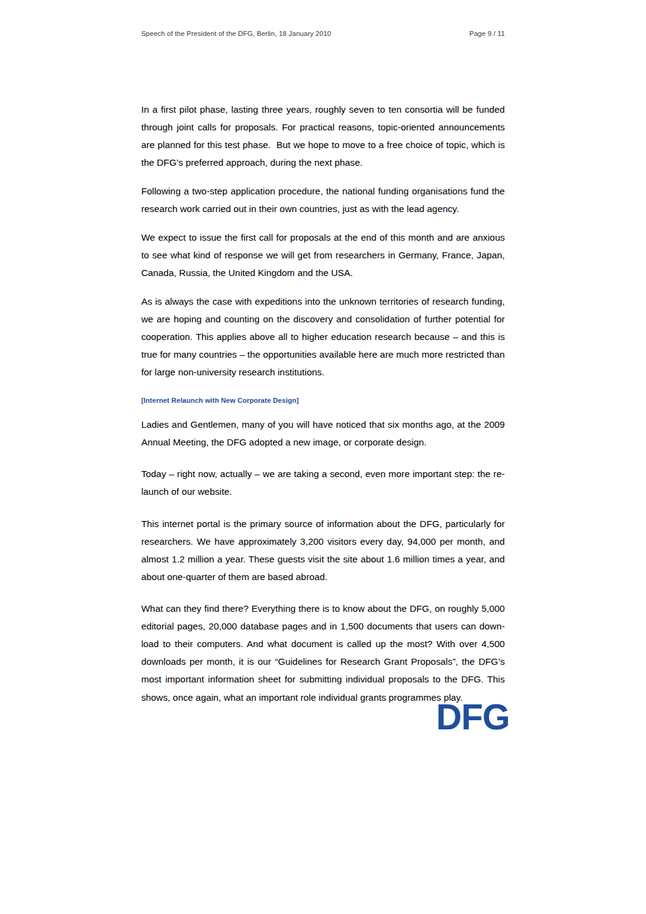Speech of the President of the DFG, Berlin, 18 January 2010 Page 9 / 11
In a first pilot phase, lasting three years, roughly seven to ten consortia will be funded through joint calls for proposals. For practical reasons, topic-oriented announcements are planned for this test phase. But we hope to move to a free choice of topic, which is the DFG’s preferred approach, during the next phase.
Following a two-step application procedure, the national funding organisations fund the research work carried out in their own countries, just as with the lead agency.
We expect to issue the first call for proposals at the end of this month and are anxious to see what kind of response we will get from researchers in Germany, France, Japan, Canada, Russia, the United Kingdom and the USA.
As is always the case with expeditions into the unknown territories of research funding, we are hoping and counting on the discovery and consolidation of further potential for cooperation. This applies above all to higher education research because – and this is true for many countries – the opportunities available here are much more restricted than for large non-university research institutions.
[Internet Relaunch with New Corporate Design]
Ladies and Gentlemen, many of you will have noticed that six months ago, at the 2009 Annual Meeting, the DFG adopted a new image, or corporate design.
Today – right now, actually – we are taking a second, even more important step: the relaunch of our website.
This internet portal is the primary source of information about the DFG, particularly for researchers. We have approximately 3,200 visitors every day, 94,000 per month, and almost 1.2 million a year. These guests visit the site about 1.6 million times a year, and about one-quarter of them are based abroad.
What can they find there? Everything there is to know about the DFG, on roughly 5,000 editorial pages, 20,000 database pages and in 1,500 documents that users can download to their computers. And what document is called up the most? With over 4,500 downloads per month, it is our “Guidelines for Research Grant Proposals”, the DFG’s most important information sheet for submitting individual proposals to the DFG. This shows, once again, what an important role individual grants programmes play.
DFG